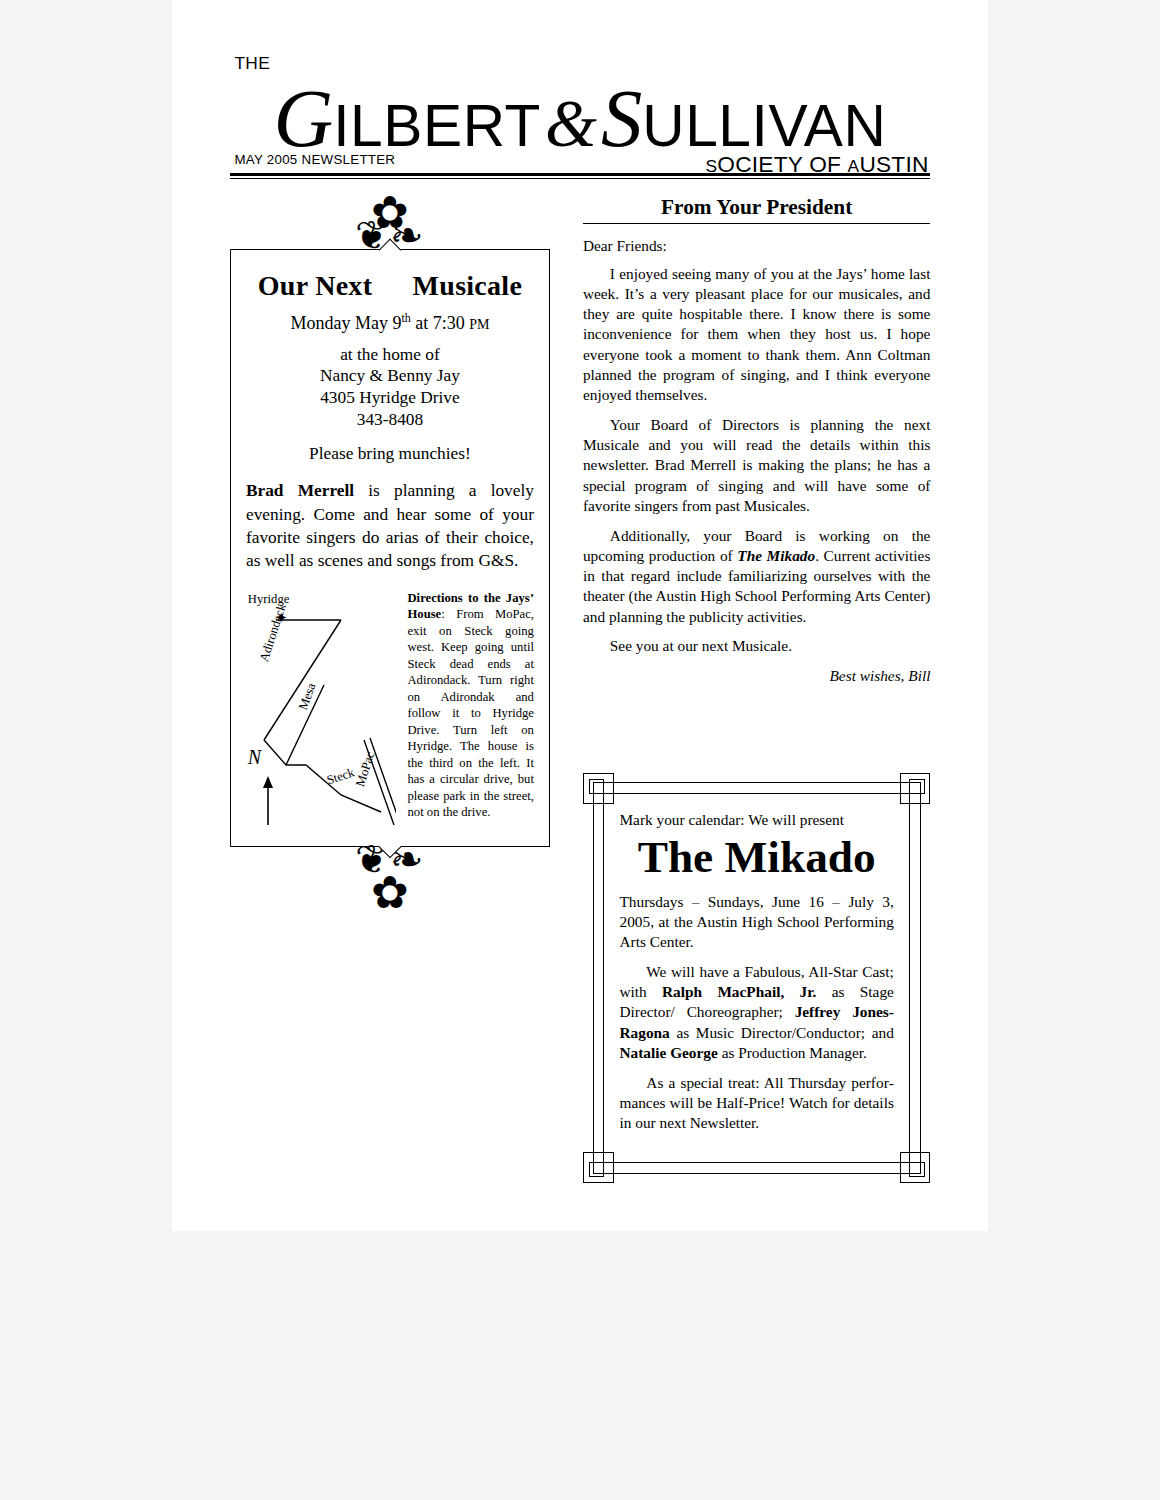THE
GILBERT&SULLIVAN
SOCIETY OF AUSTIN
MAY 2005 NEWSLETTER
✿
❦❧
Our Next Musicale
Monday May 9th at 7:30 PM
at the home of
Nancy & Benny Jay
4305 Hyridge Drive
343-8408
Please bring munchies!
Brad Merrell is planning a lovely evening. Come and hear some of your favorite singers do arias of their choice, as well as scenes and songs from G&S.
Hyridge ✦ Adirondack Mesa Steck MoPac N
Directions to the Jays’ House: From MoPac, exit on Steck going west. Keep going until Steck dead ends at Adirondack. Turn right on Adirondak and follow it to Hyridge Drive. Turn left on Hyridge. The house is the third on the left. It has a circular drive, but please park in the street, not on the drive.
❦❧
✿
From Your President
Dear Friends:
I enjoyed seeing many of you at the Jays’ home last week. It’s a very pleasant place for our musicales, and they are quite hospitable there. I know there is some inconvenience for them when they host us. I hope everyone took a moment to thank them. Ann Coltman planned the program of singing, and I think everyone enjoyed themselves.
Your Board of Directors is planning the next Musicale and you will read the details within this newsletter. Brad Merrell is making the plans; he has a special program of singing and will have some of favorite singers from past Musicales.
Additionally, your Board is working on the upcoming production of The Mikado. Current activities in that regard include familiarizing ourselves with the theater (the Austin High School Performing Arts Center) and planning the public­ity activities.
See you at our next Musicale.
Best wishes, Bill
Mark your calendar: We will present
The Mikado
Thursdays – Sundays, June 16 – July 3, 2005, at the Austin High School Performing Arts Center.
We will have a Fabulous, All-Star Cast; with Ralph MacPhail, Jr. as Stage Director/ Choreographer; Jeffrey Jones-Ragona as Music Director/Conductor; and Natalie George as Production Manager.
As a special treat: All Thursday perfor­mances will be Half-Price! Watch for details in our next Newsletter.